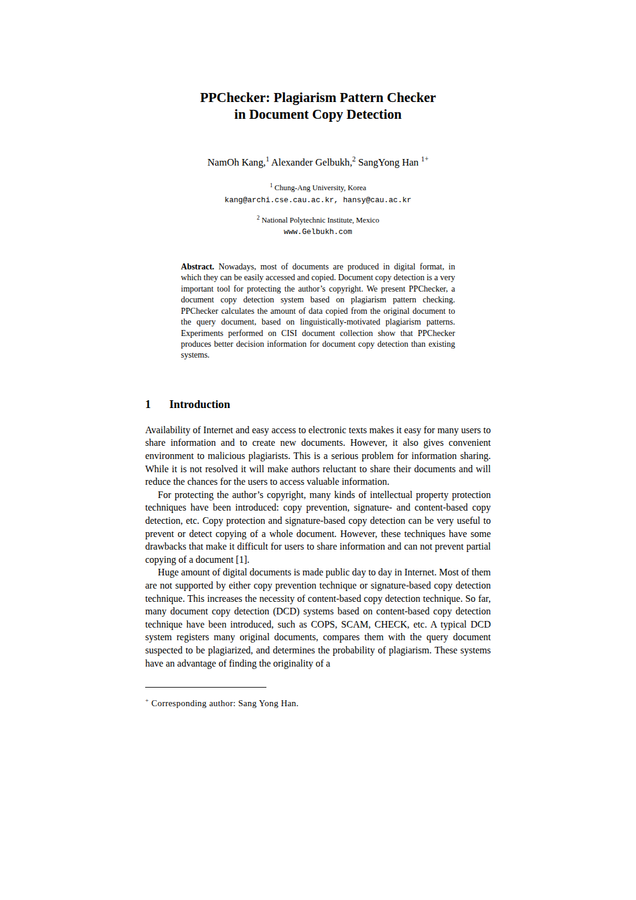PPChecker: Plagiarism Pattern Checker
in Document Copy Detection
NamOh Kang,1 Alexander Gelbukh,2 SangYong Han 1+
1 Chung-Ang University, Korea
kang@archi.cse.cau.ac.kr, hansy@cau.ac.kr
2 National Polytechnic Institute, Mexico
www.Gelbukh.com
Abstract. Nowadays, most of documents are produced in digital format, in which they can be easily accessed and copied. Document copy detection is a very important tool for protecting the author’s copyright. We present PPChecker, a document copy detection system based on plagiarism pattern checking. PPChecker calculates the amount of data copied from the original document to the query document, based on linguistically-motivated plagiarism patterns. Experiments performed on CISI document collection show that PPChecker produces better decision information for document copy detection than existing systems.
1 Introduction
Availability of Internet and easy access to electronic texts makes it easy for many users to share information and to create new documents. However, it also gives convenient environment to malicious plagiarists. This is a serious problem for information sharing. While it is not resolved it will make authors reluctant to share their documents and will reduce the chances for the users to access valuable information.
For protecting the author’s copyright, many kinds of intellectual property protection techniques have been introduced: copy prevention, signature- and content-based copy detection, etc. Copy protection and signature-based copy detection can be very useful to prevent or detect copying of a whole document. However, these techniques have some drawbacks that make it difficult for users to share information and can not prevent partial copying of a document [1].
Huge amount of digital documents is made public day to day in Internet. Most of them are not supported by either copy prevention technique or signature-based copy detection technique. This increases the necessity of content-based copy detection technique. So far, many document copy detection (DCD) systems based on content-based copy detection technique have been introduced, such as COPS, SCAM, CHECK, etc. A typical DCD system registers many original documents, compares them with the query document suspected to be plagiarized, and determines the probability of plagiarism. These systems have an advantage of finding the originality of a
+ Corresponding author: Sang Yong Han.